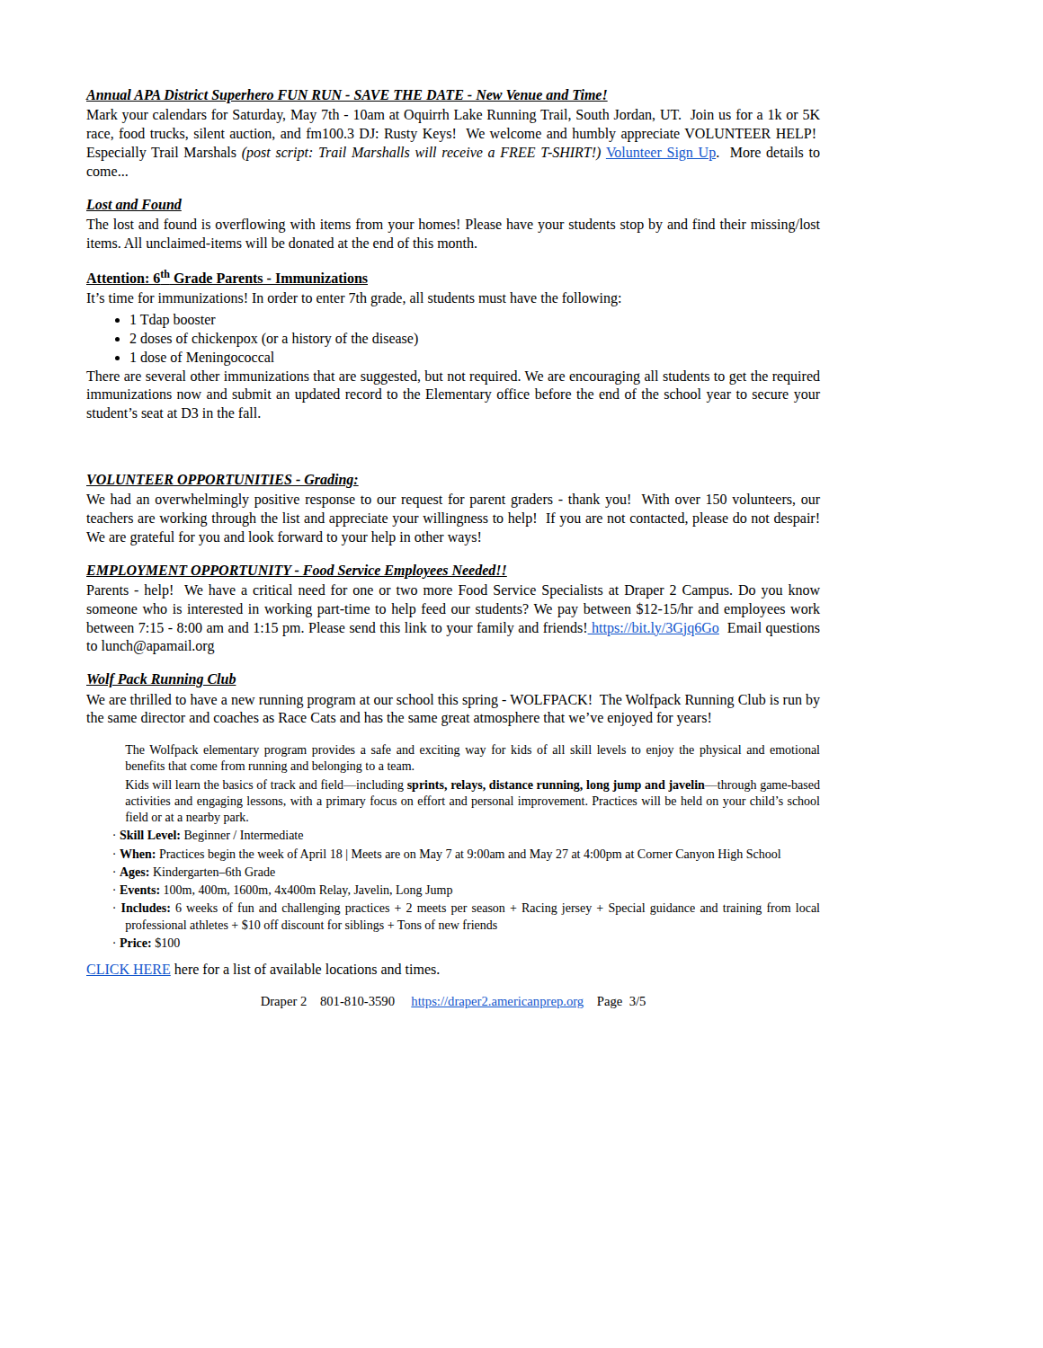Annual APA District Superhero FUN RUN - SAVE THE DATE - New Venue and Time!
Mark your calendars for Saturday, May 7th - 10am at Oquirrh Lake Running Trail, South Jordan, UT. Join us for a 1k or 5K race, food trucks, silent auction, and fm100.3 DJ: Rusty Keys! We welcome and humbly appreciate VOLUNTEER HELP! Especially Trail Marshals (post script: Trail Marshalls will receive a FREE T-SHIRT!) Volunteer Sign Up. More details to come...
Lost and Found
The lost and found is overflowing with items from your homes! Please have your students stop by and find their missing/lost items. All unclaimed-items will be donated at the end of this month.
Attention: 6th Grade Parents - Immunizations
It’s time for immunizations! In order to enter 7th grade, all students must have the following:
1 Tdap booster
2 doses of chickenpox (or a history of the disease)
1 dose of Meningococcal
There are several other immunizations that are suggested, but not required. We are encouraging all students to get the required immunizations now and submit an updated record to the Elementary office before the end of the school year to secure your student’s seat at D3 in the fall.
VOLUNTEER OPPORTUNITIES - Grading:
We had an overwhelmingly positive response to our request for parent graders - thank you! With over 150 volunteers, our teachers are working through the list and appreciate your willingness to help! If you are not contacted, please do not despair! We are grateful for you and look forward to your help in other ways!
EMPLOYMENT OPPORTUNITY - Food Service Employees Needed!!
Parents - help! We have a critical need for one or two more Food Service Specialists at Draper 2 Campus. Do you know someone who is interested in working part-time to help feed our students? We pay between $12-15/hr and employees work between 7:15 - 8:00 am and 1:15 pm. Please send this link to your family and friends! https://bit.ly/3Gjq6Go Email questions to lunch@apamail.org
Wolf Pack Running Club
We are thrilled to have a new running program at our school this spring - WOLFPACK! The Wolfpack Running Club is run by the same director and coaches as Race Cats and has the same great atmosphere that we’ve enjoyed for years!
The Wolfpack elementary program provides a safe and exciting way for kids of all skill levels to enjoy the physical and emotional benefits that come from running and belonging to a team.
Kids will learn the basics of track and field—including sprints, relays, distance running, long jump and javelin—through game-based activities and engaging lessons, with a primary focus on effort and personal improvement. Practices will be held on your child’s school field or at a nearby park.
· Skill Level: Beginner / Intermediate
· When: Practices begin the week of April 18 | Meets are on May 7 at 9:00am and May 27 at 4:00pm at Corner Canyon High School
· Ages: Kindergarten–6th Grade
· Events: 100m, 400m, 1600m, 4x400m Relay, Javelin, Long Jump
· Includes: 6 weeks of fun and challenging practices + 2 meets per season + Racing jersey + Special guidance and training from local professional athletes + $10 off discount for siblings + Tons of new friends
· Price: $100
CLICK HERE here for a list of available locations and times.
Draper 2 801-810-3590 https://draper2.americanprep.org Page 3/5